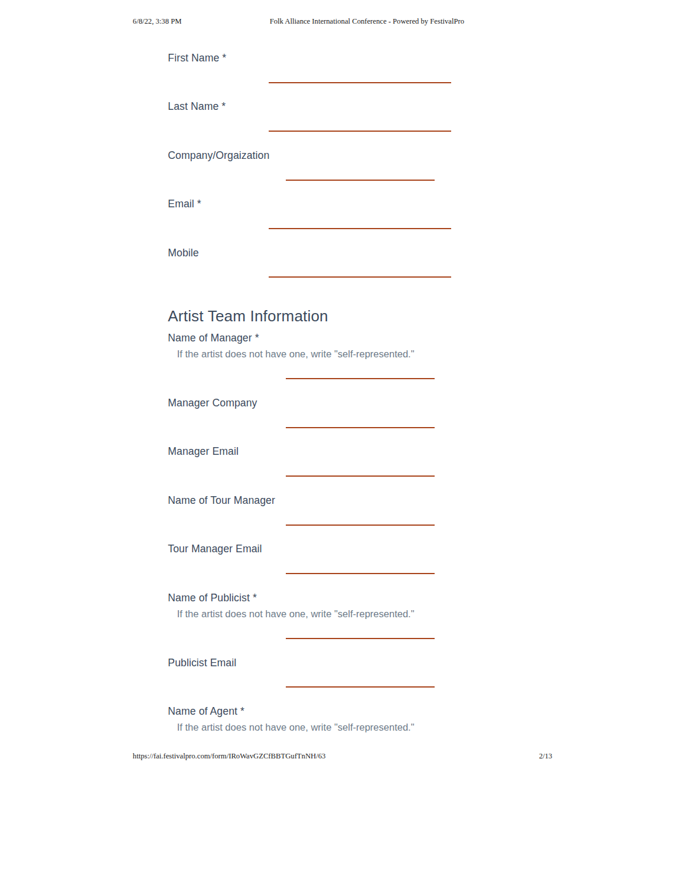6/8/22, 3:38 PM
Folk Alliance International Conference - Powered by FestivalPro
First Name *
Last Name *
Company/Orgaization
Email *
Mobile
Artist Team Information
Name of Manager *
If the artist does not have one, write "self-represented."
Manager Company
Manager Email
Name of Tour Manager
Tour Manager Email
Name of Publicist *
If the artist does not have one, write "self-represented."
Publicist Email
Name of Agent *
If the artist does not have one, write "self-represented."
https://fai.festivalpro.com/form/IRoWavGZCfBBTGufTnNH/63
2/13